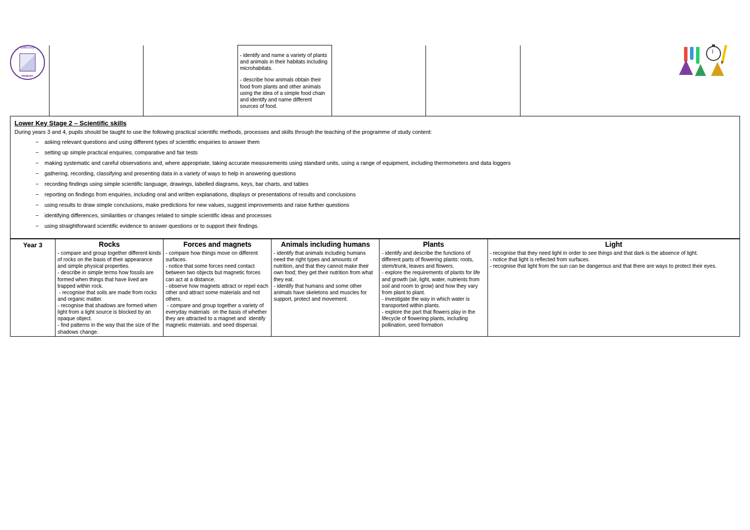CARCLAZE
PRIMARY
| | | | - identify and name a variety of plants and animals in their habitats including microhabitats. - describe how animals obtain their food from plants and other animals using the idea of a simple food chain and identify and name different sources of food. | | | |
Lower Key Stage 2 – Scientific skills
During years 3 and 4, pupils should be taught to use the following practical scientific methods, processes and skills through the teaching of the programme of study content:
asking relevant questions and using different types of scientific enquiries to answer them
setting up simple practical enquiries, comparative and fair tests
making systematic and careful observations and, where appropriate, taking accurate measurements using standard units, using a range of equipment, including thermometers and data loggers
gathering, recording, classifying and presenting data in a variety of ways to help in answering questions
recording findings using simple scientific language, drawings, labelled diagrams, keys, bar charts, and tables
reporting on findings from enquiries, including oral and written explanations, displays or presentations of results and conclusions
using results to draw simple conclusions, make predictions for new values, suggest improvements and raise further questions
identifying differences, similarities or changes related to simple scientific ideas and processes
using straightforward scientific evidence to answer questions or to support their findings.
| Year 3 | Rocks - compare and group together different kinds of rocks on the basis of their appearance and simple physical properties. - describe in simple terms how fossils are formed when things that have lived are trapped within rock. - recognise that soils are made from rocks and organic matter. - recognise that shadows are formed when light from a light source is blocked by an opaque object. - find patterns in the way that the size of the shadows change. | Forces and magnets - compare how things move on different surfaces. - notice that some forces need contact between two objects but magnetic forces can act at a distance. - observe how magnets attract or repel each other and attract some materials and not others. - compare and group together a variety of everyday materials on the basis of whether they are attracted to a magnet and identify magnetic materials. and seed dispersal. | Animals including humans - identify that animals including humans need the right types and amounts of nutrition, and that they cannot make their own food; they get their nutrition from what they eat. - identify that humans and some other animals have skeletons and muscles for support, protect and movement. | Plants - identify and describe the functions of different parts of flowering plants: roots, stem/trunk, leaves and flowers. - explore the requirements of plants for life and growth (air, light, water, nutrients from soil and room to grow) and how they vary from plant to plant. - investigate the way in which water is transported within plants. - explore the part that flowers play in the lifecycle of flowering plants, including pollination, seed formation | Light - recognise that they need light in order to see things and that dark is the absence of light. - notice that light is reflected from surfaces. - recognise that light from the sun can be dangerous and that there are ways to protect their eyes. |